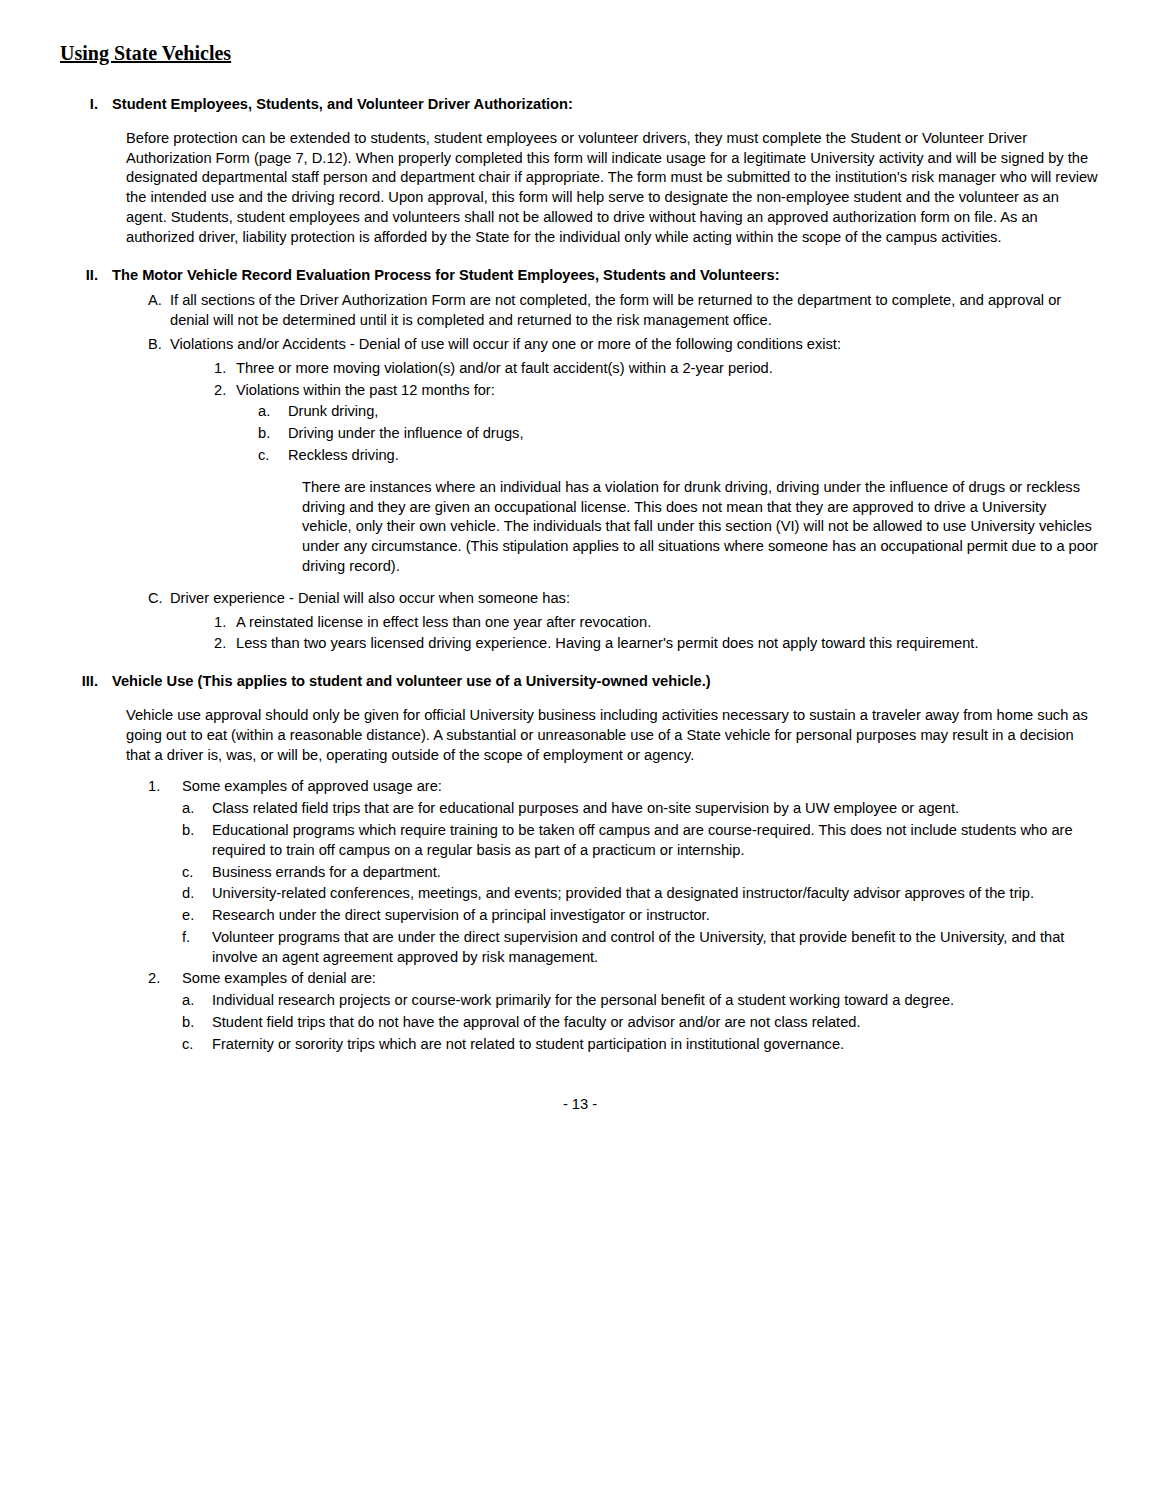Using State Vehicles
I.
Student Employees, Students, and Volunteer Driver Authorization:
Before protection can be extended to students, student employees or volunteer drivers, they must complete the Student or Volunteer Driver Authorization Form (page 7, D.12). When properly completed this form will indicate usage for a legitimate University activity and will be signed by the designated departmental staff person and department chair if appropriate. The form must be submitted to the institution's risk manager who will review the intended use and the driving record. Upon approval, this form will help serve to designate the non-employee student and the volunteer as an agent. Students, student employees and volunteers shall not be allowed to drive without having an approved authorization form on file. As an authorized driver, liability protection is afforded by the State for the individual only while acting within the scope of the campus activities.
II.
The Motor Vehicle Record Evaluation Process for Student Employees, Students and Volunteers:
A.
If all sections of the Driver Authorization Form are not completed, the form will be returned to the department to complete, and approval or denial will not be determined until it is completed and returned to the risk management office.
B.
Violations and/or Accidents - Denial of use will occur if any one or more of the following conditions exist:
1.
Three or more moving violation(s) and/or at fault accident(s) within a 2-year period.
2.
Violations within the past 12 months for:
a.
Drunk driving,
b.
Driving under the influence of drugs,
c.
Reckless driving.
There are instances where an individual has a violation for drunk driving, driving under the influence of drugs or reckless driving and they are given an occupational license. This does not mean that they are approved to drive a University vehicle, only their own vehicle. The individuals that fall under this section (VI) will not be allowed to use University vehicles under any circumstance. (This stipulation applies to all situations where someone has an occupational permit due to a poor driving record).
C.
Driver experience - Denial will also occur when someone has:
1.
A reinstated license in effect less than one year after revocation.
2.
Less than two years licensed driving experience. Having a learner's permit does not apply toward this requirement.
III.
Vehicle Use (This applies to student and volunteer use of a University-owned vehicle.)
Vehicle use approval should only be given for official University business including activities necessary to sustain a traveler away from home such as going out to eat (within a reasonable distance). A substantial or unreasonable use of a State vehicle for personal purposes may result in a decision that a driver is, was, or will be, operating outside of the scope of employment or agency.
1.
Some examples of approved usage are:
a.
Class related field trips that are for educational purposes and have on-site supervision by a UW employee or agent.
b.
Educational programs which require training to be taken off campus and are course-required. This does not include students who are required to train off campus on a regular basis as part of a practicum or internship.
c.
Business errands for a department.
d.
University-related conferences, meetings, and events; provided that a designated instructor/faculty advisor approves of the trip.
e.
Research under the direct supervision of a principal investigator or instructor.
f.
Volunteer programs that are under the direct supervision and control of the University, that provide benefit to the University, and that involve an agent agreement approved by risk management.
2.
Some examples of denial are:
a.
Individual research projects or course-work primarily for the personal benefit of a student working toward a degree.
b.
Student field trips that do not have the approval of the faculty or advisor and/or are not class related.
c.
Fraternity or sorority trips which are not related to student participation in institutional governance.
- 13 -